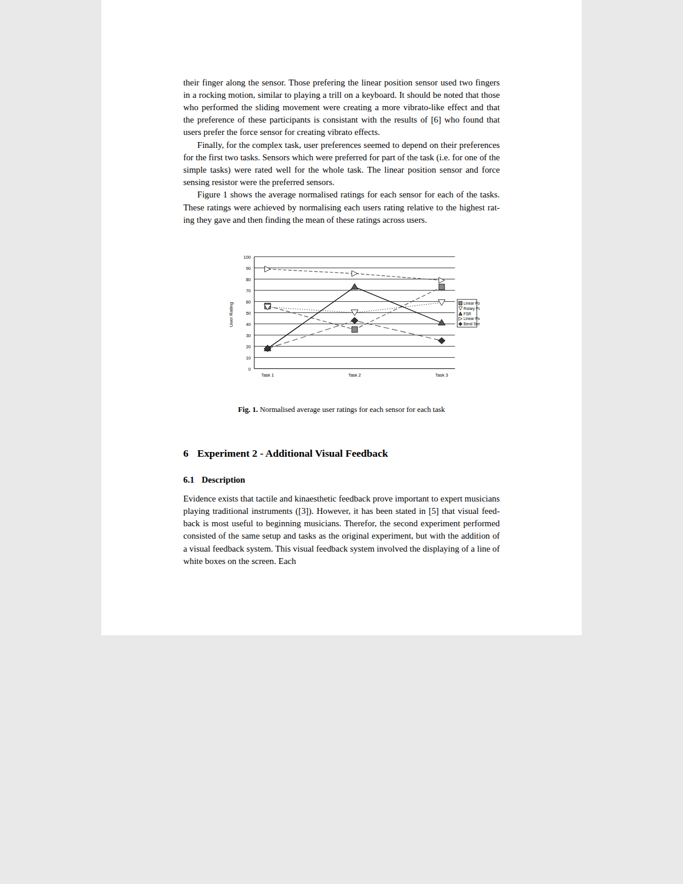their finger along the sensor. Those prefering the linear position sensor used two fingers in a rocking motion, similar to playing a trill on a keyboard. It should be noted that those who performed the sliding movement were creating a more vibrato-like effect and that the preference of these participants is consistant with the results of [6] who found that users prefer the force sensor for creating vibrato effects.
Finally, for the complex task, user preferences seemed to depend on their preferences for the first two tasks. Sensors which were preferred for part of the task (i.e. for one of the simple tasks) were rated well for the whole task. The linear position sensor and force sensing resistor were the preferred sensors.
Figure 1 shows the average normalised ratings for each sensor for each of the tasks. These ratings were achieved by normalising each users rating relative to the highest rating they gave and then finding the mean of these ratings across users.
User Rating 100 90 80 70 60 50 40 30 20 10 0 Task 1 Task 2 Task 3 Linear Pot Rotary Pot FSR Linear Pos Bend Sensor
Fig. 1. Normalised average user ratings for each sensor for each task
6 Experiment 2 - Additional Visual Feedback
6.1 Description
Evidence exists that tactile and kinaesthetic feedback prove important to expert musicians playing traditional instruments ([3]). However, it has been stated in [5] that visual feedback is most useful to beginning musicians. Therefor, the second experiment performed consisted of the same setup and tasks as the original experiment, but with the addition of a visual feedback system. This visual feedback system involved the displaying of a line of white boxes on the screen. Each